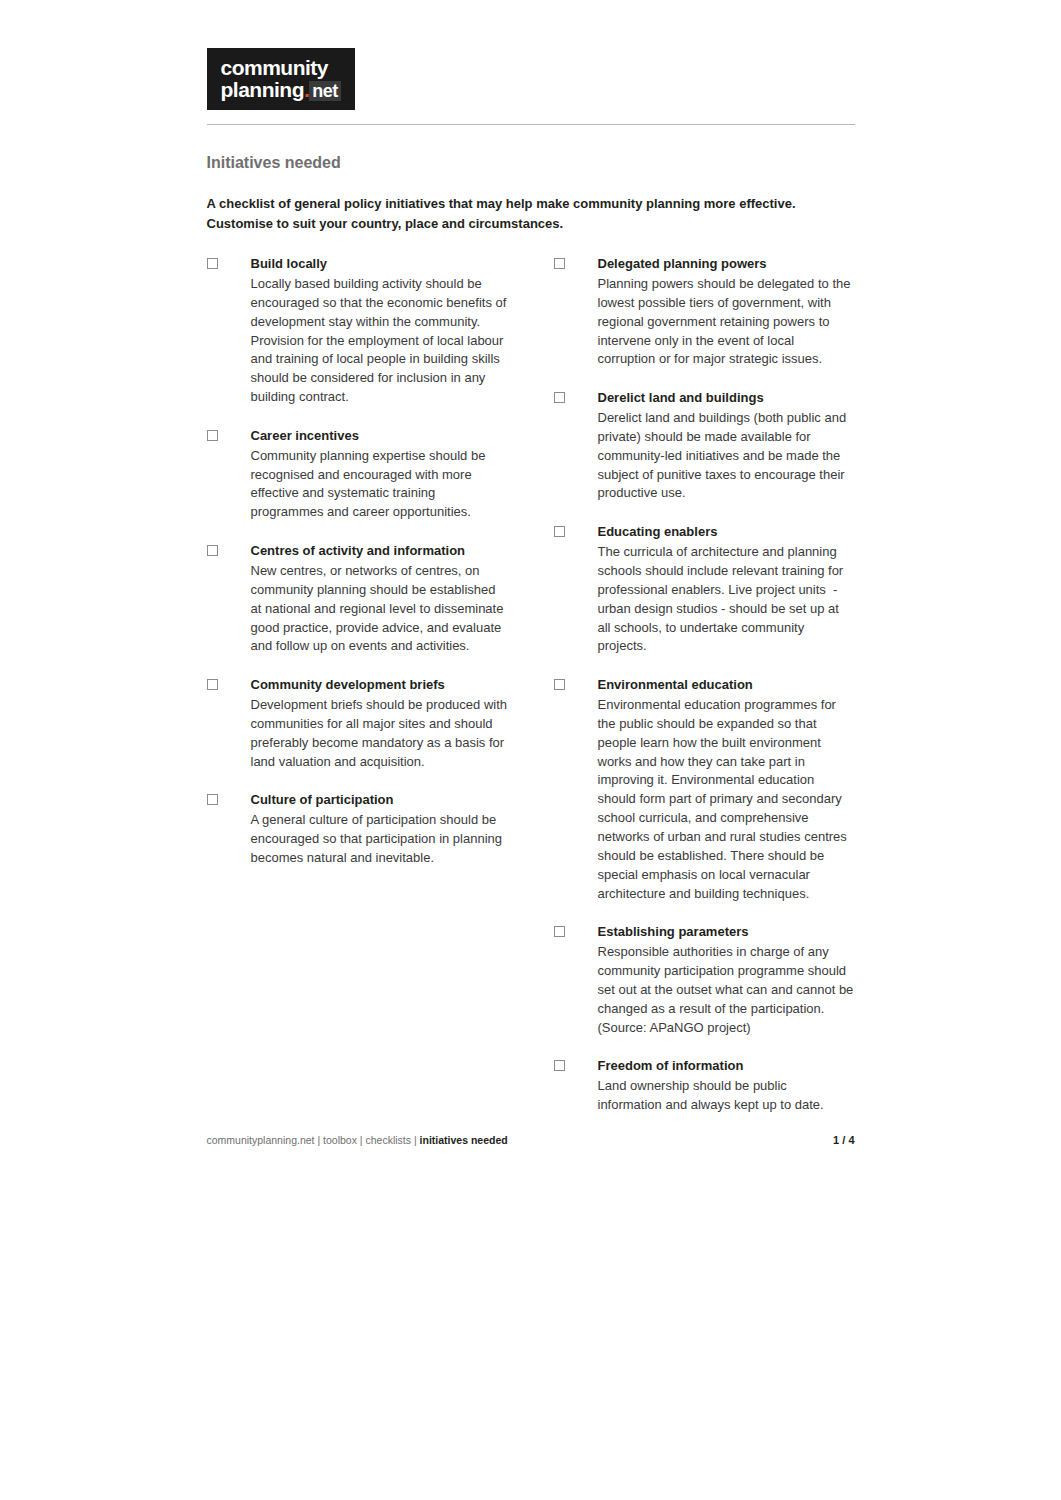community planning. net
Initiatives needed
A checklist of general policy initiatives that may help make community planning more effective. Customise to suit your country, place and circumstances.
Build locally Locally based building activity should be encouraged so that the economic benefits of development stay within the community. Provision for the employment of local labour and training of local people in building skills should be considered for inclusion in any building contract.
Career incentives Community planning expertise should be recognised and encouraged with more effective and systematic training programmes and career opportunities.
Centres of activity and information New centres, or networks of centres, on community planning should be established at national and regional level to disseminate good practice, provide advice, and evaluate and follow up on events and activities.
Community development briefs Development briefs should be produced with communities for all major sites and should preferably become mandatory as a basis for land valuation and acquisition.
Culture of participation A general culture of participation should be encouraged so that participation in planning becomes natural and inevitable.
Delegated planning powers Planning powers should be delegated to the lowest possible tiers of government, with regional government retaining powers to intervene only in the event of local corruption or for major strategic issues.
Derelict land and buildings Derelict land and buildings (both public and private) should be made available for community-led initiatives and be made the subject of punitive taxes to encourage their productive use.
Educating enablers The curricula of architecture and planning schools should include relevant training for professional enablers. Live project units - urban design studios - should be set up at all schools, to undertake community projects.
Environmental education Environmental education programmes for the public should be expanded so that people learn how the built environment works and how they can take part in improving it. Environmental education should form part of primary and secondary school curricula, and comprehensive networks of urban and rural studies centres should be established. There should be special emphasis on local vernacular architecture and building techniques.
Establishing parameters Responsible authorities in charge of any community participation programme should set out at the outset what can and cannot be changed as a result of the participation. (Source: APaNGO project)
Freedom of information Land ownership should be public information and always kept up to date.
communityplanning.net | toolbox | checklists | initiatives needed
1 / 4